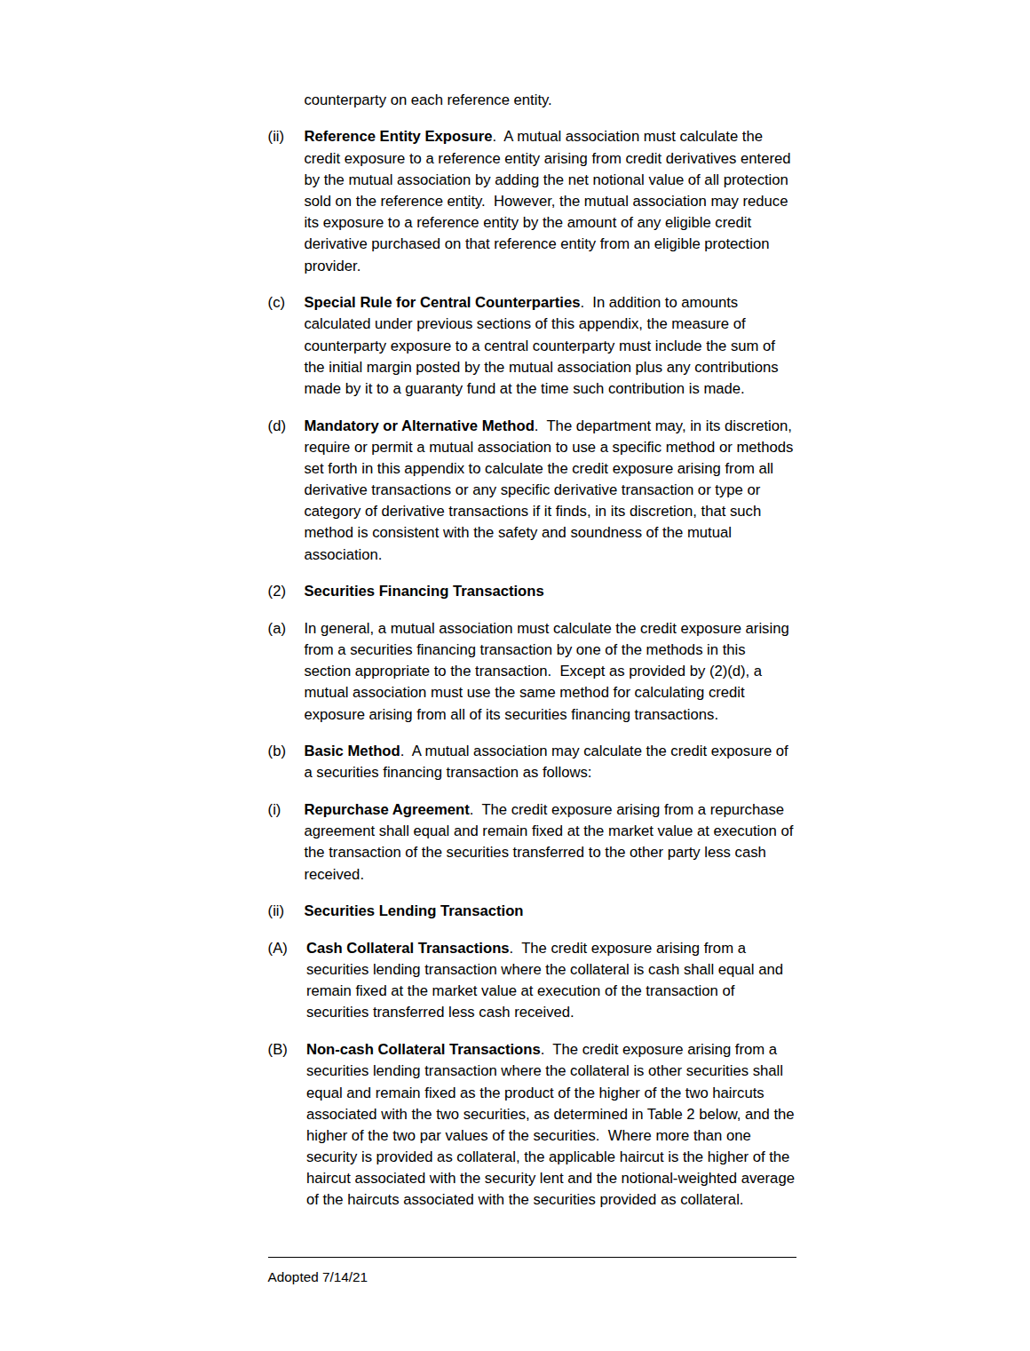counterparty on each reference entity.
(ii) Reference Entity Exposure. A mutual association must calculate the credit exposure to a reference entity arising from credit derivatives entered by the mutual association by adding the net notional value of all protection sold on the reference entity. However, the mutual association may reduce its exposure to a reference entity by the amount of any eligible credit derivative purchased on that reference entity from an eligible protection provider.
(c) Special Rule for Central Counterparties. In addition to amounts calculated under previous sections of this appendix, the measure of counterparty exposure to a central counterparty must include the sum of the initial margin posted by the mutual association plus any contributions made by it to a guaranty fund at the time such contribution is made.
(d) Mandatory or Alternative Method. The department may, in its discretion, require or permit a mutual association to use a specific method or methods set forth in this appendix to calculate the credit exposure arising from all derivative transactions or any specific derivative transaction or type or category of derivative transactions if it finds, in its discretion, that such method is consistent with the safety and soundness of the mutual association.
(2) Securities Financing Transactions
(a) In general, a mutual association must calculate the credit exposure arising from a securities financing transaction by one of the methods in this section appropriate to the transaction. Except as provided by (2)(d), a mutual association must use the same method for calculating credit exposure arising from all of its securities financing transactions.
(b) Basic Method. A mutual association may calculate the credit exposure of a securities financing transaction as follows:
(i) Repurchase Agreement. The credit exposure arising from a repurchase agreement shall equal and remain fixed at the market value at execution of the transaction of the securities transferred to the other party less cash received.
(ii) Securities Lending Transaction
(A) Cash Collateral Transactions. The credit exposure arising from a securities lending transaction where the collateral is cash shall equal and remain fixed at the market value at execution of the transaction of securities transferred less cash received.
(B) Non-cash Collateral Transactions. The credit exposure arising from a securities lending transaction where the collateral is other securities shall equal and remain fixed as the product of the higher of the two haircuts associated with the two securities, as determined in Table 2 below, and the higher of the two par values of the securities. Where more than one security is provided as collateral, the applicable haircut is the higher of the haircut associated with the security lent and the notional-weighted average of the haircuts associated with the securities provided as collateral.
Adopted 7/14/21